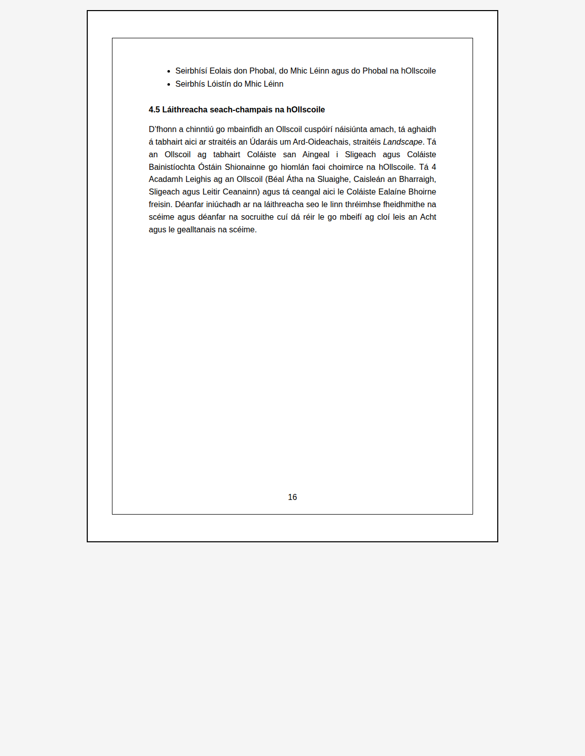Seirbhísí Eolais don Phobal, do Mhic Léinn agus do Phobal na hOllscoile
Seirbhís Lóistín do Mhic Léinn
4.5 Láithreacha seach-champais na hOllscoile
D’fhonn a chinntiú go mbainfidh an Ollscoil cuspóirí náisiúnta amach, tá aghaidh á tabhairt aici ar straitéis an Údaráis um Ard-Oideachais, straitéis Landscape. Tá an Ollscoil ag tabhairt Coláiste san Aingeal i Sligeach agus Coláiste Bainistíochta Óstáin Shionainne go hiomlán faoi choimirce na hOllscoile. Tá 4 Acadamh Leighis ag an Ollscoil (Béal Átha na Sluaighe, Caisleán an Bharraigh, Sligeach agus Leitir Ceanainn) agus tá ceangal aici le Coláiste Ealaíne Bhoirne freisin. Déanfar iniúchadh ar na láithreacha seo le linn thréimhse fheidhmithe na scéime agus déanfar na socruithe cuí dá réir le go mbeifí ag cloí leis an Acht agus le gealltanais na scéime.
16